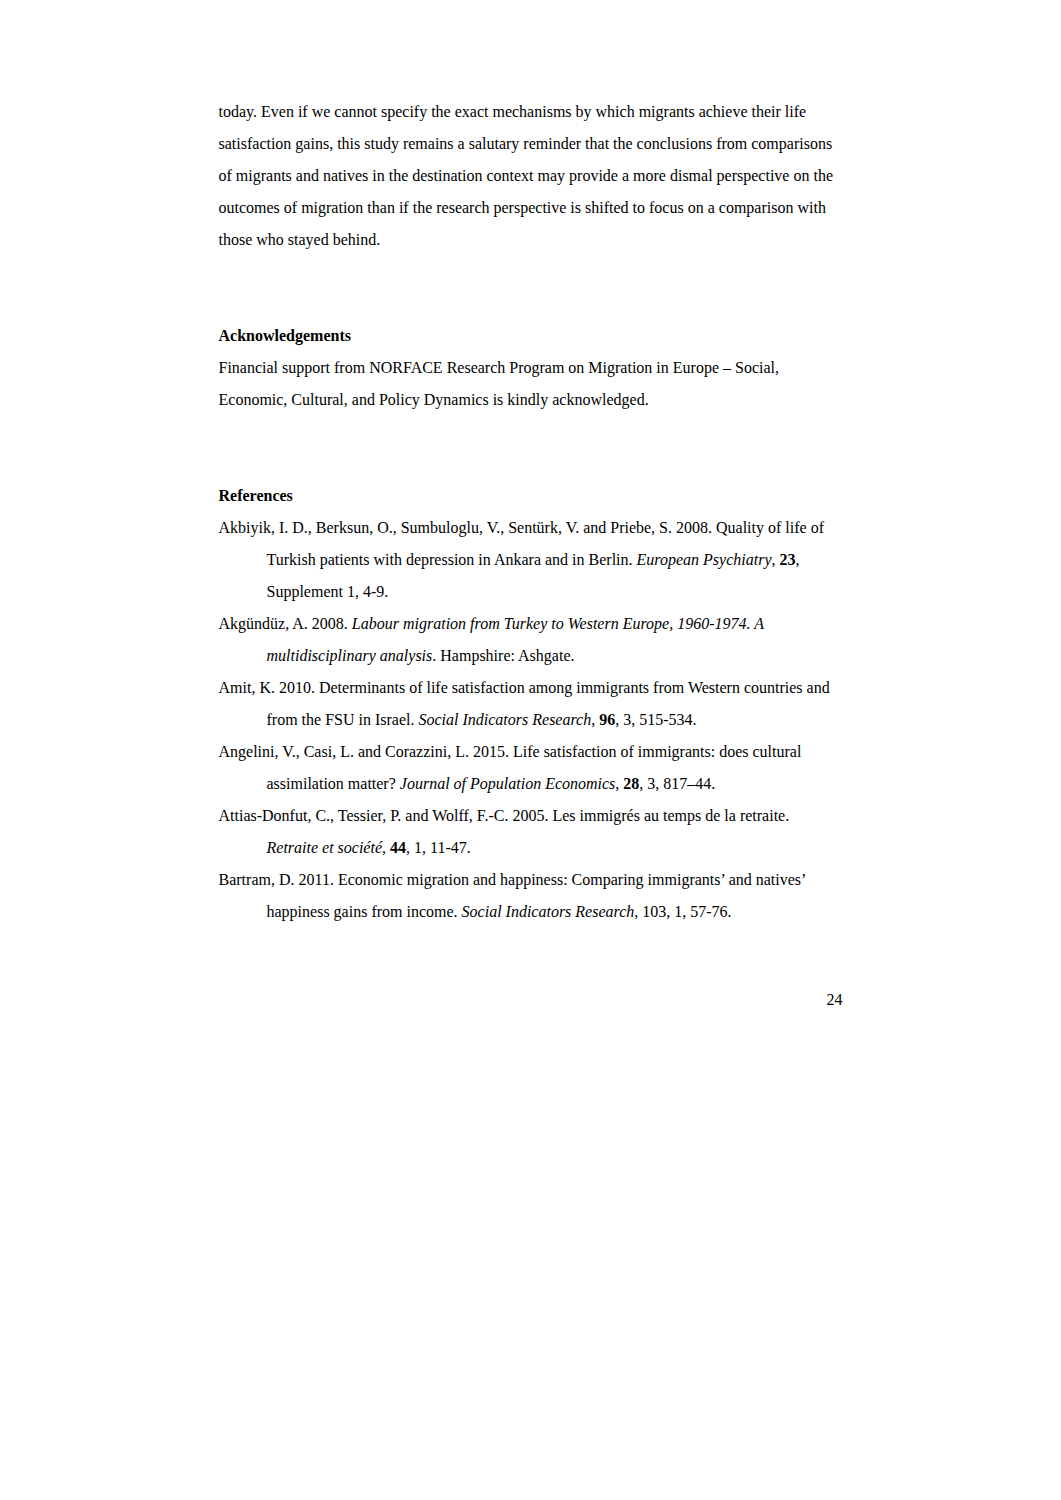today. Even if we cannot specify the exact mechanisms by which migrants achieve their life satisfaction gains, this study remains a salutary reminder that the conclusions from comparisons of migrants and natives in the destination context may provide a more dismal perspective on the outcomes of migration than if the research perspective is shifted to focus on a comparison with those who stayed behind.
Acknowledgements
Financial support from NORFACE Research Program on Migration in Europe – Social, Economic, Cultural, and Policy Dynamics is kindly acknowledged.
References
Akbiyik, I. D., Berksun, O., Sumbuloglu, V., Sentürk, V. and Priebe, S. 2008. Quality of life of Turkish patients with depression in Ankara and in Berlin. European Psychiatry, 23, Supplement 1, 4-9.
Akgündüz, A. 2008. Labour migration from Turkey to Western Europe, 1960-1974. A multidisciplinary analysis. Hampshire: Ashgate.
Amit, K. 2010. Determinants of life satisfaction among immigrants from Western countries and from the FSU in Israel. Social Indicators Research, 96, 3, 515-534.
Angelini, V., Casi, L. and Corazzini, L. 2015. Life satisfaction of immigrants: does cultural assimilation matter? Journal of Population Economics, 28, 3, 817–44.
Attias-Donfut, C., Tessier, P. and Wolff, F.-C. 2005. Les immigrés au temps de la retraite. Retraite et société, 44, 1, 11-47.
Bartram, D. 2011. Economic migration and happiness: Comparing immigrants’ and natives’ happiness gains from income. Social Indicators Research, 103, 1, 57-76.
24